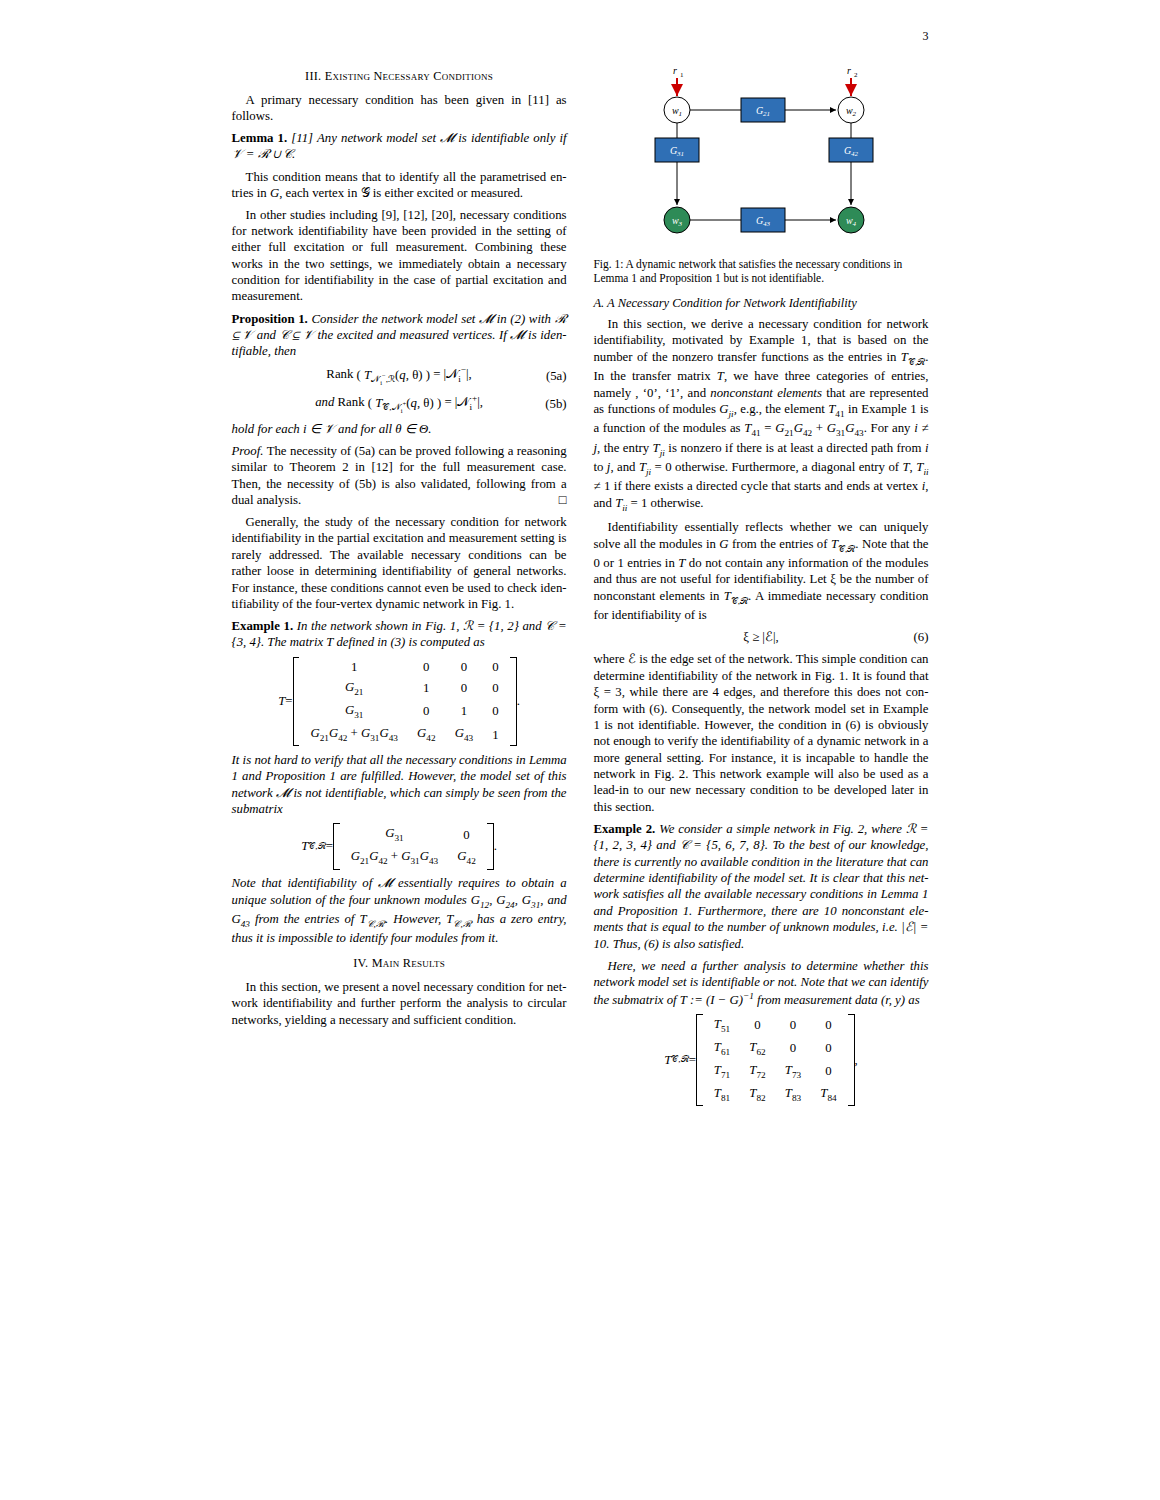3
III. Existing Necessary Conditions
A primary necessary condition has been given in [11] as follows.
Lemma 1. [11] Any network model set 𝓜 is identifiable only if 𝒱 = ℛ ∪ 𝒞.
This condition means that to identify all the parametrised entries in G, each vertex in 𝒢 is either excited or measured.
In other studies including [9], [12], [20], necessary conditions for network identifiability have been provided in the setting of either full excitation or full measurement. Combining these works in the two settings, we immediately obtain a necessary condition for identifiability in the case of partial excitation and measurement.
Proposition 1. Consider the network model set 𝓜 in (2) with ℛ ⊆ 𝒱 and 𝒞 ⊆ 𝒱 the excited and measured vertices. If 𝓜 is identifiable, then
Rank ( T𝒩i−,ℛ(q, θ) ) = |𝒩i−|, (5a)
and Rank ( T𝒞,𝒩i+(q, θ) ) = |𝒩i+|, (5b)
hold for each i ∈ 𝒱 and for all θ ∈ Θ.
Proof. The necessity of (5a) can be proved following a reasoning similar to Theorem 2 in [12] for the full measurement case. Then, the necessity of (5b) is also validated, following from a dual analysis. □
Generally, the study of the necessary condition for network identifiability in the partial excitation and measurement setting is rarely addressed. The available necessary conditions can be rather loose in determining identifiability of general networks. For instance, these conditions cannot even be used to check identifiability of the four-vertex dynamic network in Fig. 1.
Example 1. In the network shown in Fig. 1, ℛ = {1, 2} and 𝒞 = {3, 4}. The matrix T defined in (3) is computed as
T =
| 1 | 0 | 0 | 0 |
| G 21 | 1 | 0 | 0 |
| G 31 | 0 | 1 | 0 |
| G 21 G 42 + G 31 G 43 | G 42 | G 43 | 1 |
.
It is not hard to verify that all the necessary conditions in Lemma 1 and Proposition 1 are fulfilled. However, the model set of this network 𝓜 is not identifiable, which can simply be seen from the submatrix
T𝒞,ℛ =
| G 31 | 0 |
| G 21 G 42 + G 31 G 43 | G 42 |
.
Note that identifiability of 𝓜 essentially requires to obtain a unique solution of the four unknown modules G12, G24, G31, and G43 from the entries of T𝒞,ℛ. However, T𝒞,ℛ has a zero entry, thus it is impossible to identify four modules from it.
IV. Main Results
In this section, we present a novel necessary condition for network identifiability and further perform the analysis to circular networks, yielding a necessary and sufficient condition.
r 1 r 2 w1 w2 w3 w4 G21 G31 G42 G43
Fig. 1: A dynamic network that satisfies the necessary conditions in Lemma 1 and Proposition 1 but is not identifiable.
A. A Necessary Condition for Network Identifiability
In this section, we derive a necessary condition for network identifiability, motivated by Example 1, that is based on the number of the nonzero transfer functions as the entries in T𝒞,ℛ. In the transfer matrix T, we have three categories of entries, namely , ‘0’, ‘1’, and nonconstant elements that are represented as functions of modules Gji, e.g., the element T41 in Example 1 is a function of the modules as T41 = G21G42 + G31G43. For any i ≠ j, the entry Tji is nonzero if there is at least a directed path from i to j, and Tji = 0 otherwise. Furthermore, a diagonal entry of T, Tii ≠ 1 if there exists a directed cycle that starts and ends at vertex i, and Tii = 1 otherwise.
Identifiability essentially reflects whether we can uniquely solve all the modules in G from the entries of T𝒞,ℛ. Note that the 0 or 1 entries in T do not contain any information of the modules and thus are not useful for identifiability. Let ξ be the number of nonconstant elements in T𝒞,ℛ. A immediate necessary condition for identifiability of is
ξ ≥ |ℰ|, (6)
where ℰ is the edge set of the network. This simple condition can determine identifiability of the network in Fig. 1. It is found that ξ = 3, while there are 4 edges, and therefore this does not conform with (6). Consequently, the network model set in Example 1 is not identifiable. However, the condition in (6) is obviously not enough to verify the identifiability of a dynamic network in a more general setting. For instance, it is incapable to handle the network in Fig. 2. This network example will also be used as a lead-in to our new necessary condition to be developed later in this section.
Example 2. We consider a simple network in Fig. 2, where ℛ = {1, 2, 3, 4} and 𝒞 = {5, 6, 7, 8}. To the best of our knowledge, there is currently no available condition in the literature that can determine identifiability of the model set. It is clear that this network satisfies all the available necessary conditions in Lemma 1 and Proposition 1. Furthermore, there are 10 nonconstant elements that is equal to the number of unknown modules, i.e. |ℰ| = 10. Thus, (6) is also satisfied.
Here, we need a further analysis to determine whether this network model set is identifiable or not. Note that we can identify the submatrix of T := (I − G)−1 from measurement data (r, y) as
T𝒞,ℛ =
| T 51 | 0 | 0 | 0 |
| T 61 | T 62 | 0 | 0 |
| T 71 | T 72 | T 73 | 0 |
| T 81 | T 82 | T 83 | T 84 |
,